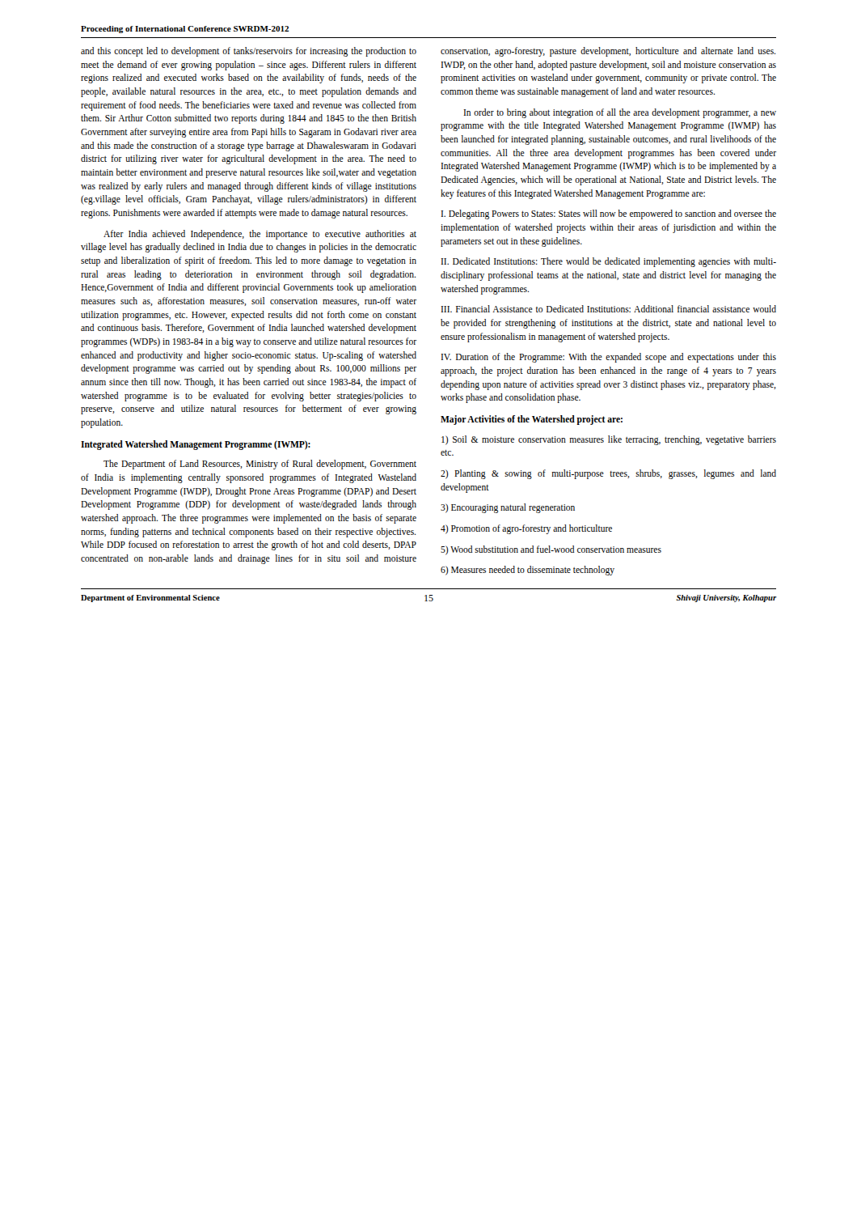Proceeding of International Conference SWRDM-2012
and this concept led to development of tanks/reservoirs for increasing the production to meet the demand of ever growing population – since ages. Different rulers in different regions realized and executed works based on the availability of funds, needs of the people, available natural resources in the area, etc., to meet population demands and requirement of food needs. The beneficiaries were taxed and revenue was collected from them. Sir Arthur Cotton submitted two reports during 1844 and 1845 to the then British Government after surveying entire area from Papi hills to Sagaram in Godavari river area and this made the construction of a storage type barrage at Dhawaleswaram in Godavari district for utilizing river water for agricultural development in the area. The need to maintain better environment and preserve natural resources like soil,water and vegetation was realized by early rulers and managed through different kinds of village institutions (eg.village level officials, Gram Panchayat, village rulers/administrators) in different regions. Punishments were awarded if attempts were made to damage natural resources.
After India achieved Independence, the importance to executive authorities at village level has gradually declined in India due to changes in policies in the democratic setup and liberalization of spirit of freedom. This led to more damage to vegetation in rural areas leading to deterioration in environment through soil degradation. Hence,Government of India and different provincial Governments took up amelioration measures such as, afforestation measures, soil conservation measures, run-off water utilization programmes, etc. However, expected results did not forth come on constant and continuous basis. Therefore, Government of India launched watershed development programmes (WDPs) in 1983-84 in a big way to conserve and utilize natural resources for enhanced and productivity and higher socio-economic status. Up-scaling of watershed development programme was carried out by spending about Rs. 100,000 millions per annum since then till now. Though, it has been carried out since 1983-84, the impact of watershed programme is to be evaluated for evolving better strategies/policies to preserve, conserve and utilize natural resources for betterment of ever growing population.
Integrated Watershed Management Programme (IWMP):
The Department of Land Resources, Ministry of Rural development, Government of India is implementing centrally sponsored programmes of Integrated Wasteland Development Programme (IWDP), Drought Prone Areas Programme (DPAP) and Desert Development Programme (DDP) for development of waste/degraded lands through watershed approach. The three programmes were implemented on the basis of separate norms, funding patterns and technical components based on their respective objectives. While DDP focused on reforestation to arrest the growth of hot and cold deserts, DPAP concentrated on non-arable lands and drainage lines for in situ soil and moisture conservation, agro-forestry, pasture development, horticulture and alternate land uses. IWDP, on the other hand, adopted pasture development, soil and moisture conservation as prominent activities on wasteland under government, community or private control. The common theme was sustainable management of land and water resources.
In order to bring about integration of all the area development programmer, a new programme with the title Integrated Watershed Management Programme (IWMP) has been launched for integrated planning, sustainable outcomes, and rural livelihoods of the communities. All the three area development programmes has been covered under Integrated Watershed Management Programme (IWMP) which is to be implemented by a Dedicated Agencies, which will be operational at National, State and District levels. The key features of this Integrated Watershed Management Programme are:
I. Delegating Powers to States: States will now be empowered to sanction and oversee the implementation of watershed projects within their areas of jurisdiction and within the parameters set out in these guidelines.
II. Dedicated Institutions: There would be dedicated implementing agencies with multi-disciplinary professional teams at the national, state and district level for managing the watershed programmes.
III. Financial Assistance to Dedicated Institutions: Additional financial assistance would be provided for strengthening of institutions at the district, state and national level to ensure professionalism in management of watershed projects.
IV. Duration of the Programme: With the expanded scope and expectations under this approach, the project duration has been enhanced in the range of 4 years to 7 years depending upon nature of activities spread over 3 distinct phases viz., preparatory phase, works phase and consolidation phase.
Major Activities of the Watershed project are:
1) Soil & moisture conservation measures like terracing, trenching, vegetative barriers etc.
2) Planting & sowing of multi-purpose trees, shrubs, grasses, legumes and land development
3) Encouraging natural regeneration
4) Promotion of agro-forestry and horticulture
5) Wood substitution and fuel-wood conservation measures
6) Measures needed to disseminate technology
Department of Environmental Science 15 Shivaji University, Kolhapur